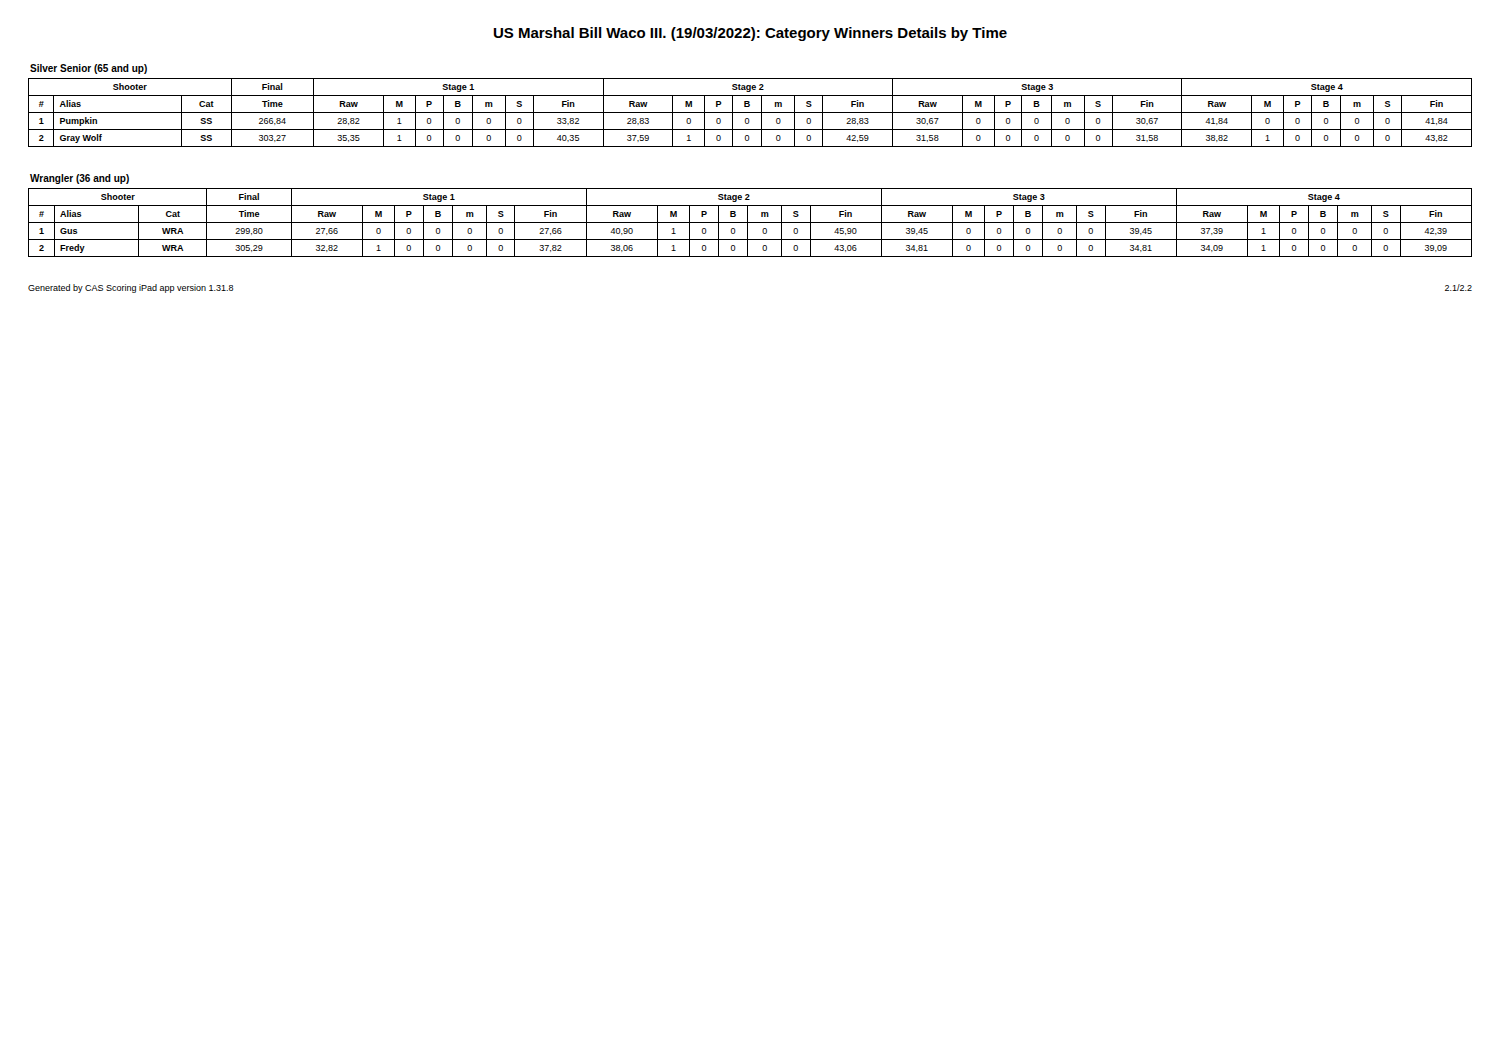US Marshal Bill Waco III. (19/03/2022): Category Winners Details by Time
Silver Senior (65 and up)
| Shooter | Final | Stage 1 | Stage 2 | Stage 3 | Stage 4 |
| --- | --- | --- | --- | --- | --- |
| # | Alias | Cat | Time | Raw | M | P | B | m | S | Fin | Raw | M | P | B | m | S | Fin | Raw | M | P | B | m | S | Fin | Raw | M | P | B | m | S | Fin |
| 1 | Pumpkin | SS | 266,84 | 28,82 | 1 | 0 | 0 | 0 | 0 | 33,82 | 28,83 | 0 | 0 | 0 | 0 | 0 | 28,83 | 30,67 | 0 | 0 | 0 | 0 | 0 | 30,67 | 41,84 | 0 | 0 | 0 | 0 | 0 | 41,84 |
| 2 | Gray Wolf | SS | 303,27 | 35,35 | 1 | 0 | 0 | 0 | 0 | 40,35 | 37,59 | 1 | 0 | 0 | 0 | 0 | 42,59 | 31,58 | 0 | 0 | 0 | 0 | 0 | 31,58 | 38,82 | 1 | 0 | 0 | 0 | 0 | 43,82 |
Wrangler (36 and up)
| Shooter | Final | Stage 1 | Stage 2 | Stage 3 | Stage 4 |
| --- | --- | --- | --- | --- | --- |
| # | Alias | Cat | Time | Raw | M | P | B | m | S | Fin | Raw | M | P | B | m | S | Fin | Raw | M | P | B | m | S | Fin | Raw | M | P | B | m | S | Fin |
| 1 | Gus | WRA | 299,80 | 27,66 | 0 | 0 | 0 | 0 | 0 | 27,66 | 40,90 | 1 | 0 | 0 | 0 | 0 | 45,90 | 39,45 | 0 | 0 | 0 | 0 | 0 | 39,45 | 37,39 | 1 | 0 | 0 | 0 | 0 | 42,39 |
| 2 | Fredy | WRA | 305,29 | 32,82 | 1 | 0 | 0 | 0 | 0 | 37,82 | 38,06 | 1 | 0 | 0 | 0 | 0 | 43,06 | 34,81 | 0 | 0 | 0 | 0 | 0 | 34,81 | 34,09 | 1 | 0 | 0 | 0 | 0 | 39,09 |
Generated by CAS Scoring iPad app version 1.31.8 2.1/2.2